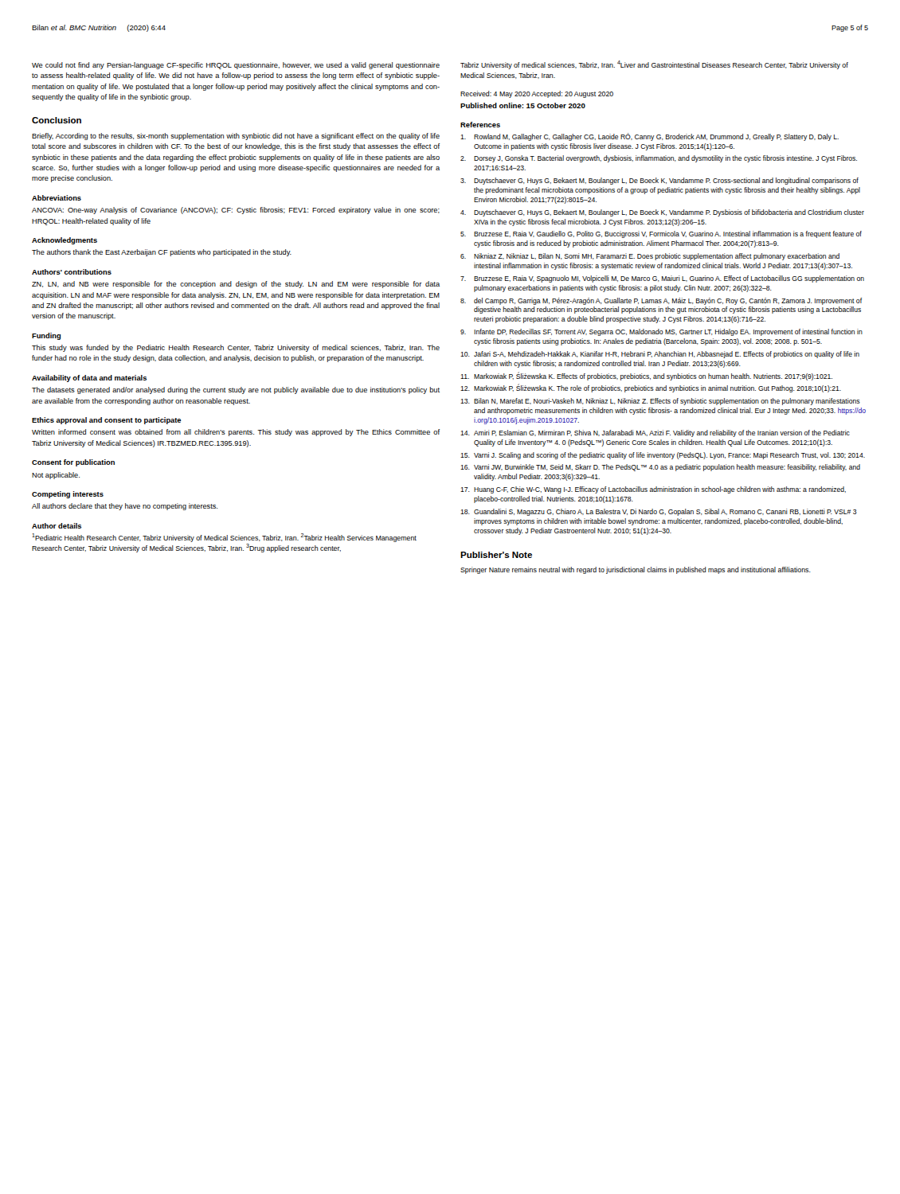Bilan et al. BMC Nutrition (2020) 6:44
Page 5 of 5
We could not find any Persian-language CF-specific HRQOL questionnaire, however, we used a valid general questionnaire to assess health-related quality of life. We did not have a follow-up period to assess the long term effect of synbiotic supplementation on quality of life. We postulated that a longer follow-up period may positively affect the clinical symptoms and consequently the quality of life in the synbiotic group.
Conclusion
Briefly, According to the results, six-month supplementation with synbiotic did not have a significant effect on the quality of life total score and subscores in children with CF. To the best of our knowledge, this is the first study that assesses the effect of synbiotic in these patients and the data regarding the effect probiotic supplements on quality of life in these patients are also scarce. So, further studies with a longer follow-up period and using more disease-specific questionnaires are needed for a more precise conclusion.
Abbreviations
ANCOVA: One-way Analysis of Covariance (ANCOVA); CF: Cystic fibrosis; FEV1: Forced expiratory value in one score; HRQOL: Health-related quality of life
Acknowledgments
The authors thank the East Azerbaijan CF patients who participated in the study.
Authors' contributions
ZN, LN, and NB were responsible for the conception and design of the study. LN and EM were responsible for data acquisition. LN and MAF were responsible for data analysis. ZN, LN, EM, and NB were responsible for data interpretation. EM and ZN drafted the manuscript; all other authors revised and commented on the draft. All authors read and approved the final version of the manuscript.
Funding
This study was funded by the Pediatric Health Research Center, Tabriz University of medical sciences, Tabriz, Iran. The funder had no role in the study design, data collection, and analysis, decision to publish, or preparation of the manuscript.
Availability of data and materials
The datasets generated and/or analysed during the current study are not publicly available due to due institution's policy but are available from the corresponding author on reasonable request.
Ethics approval and consent to participate
Written informed consent was obtained from all children's parents. This study was approved by The Ethics Committee of Tabriz University of Medical Sciences) IR.TBZMED.REC.1395.919).
Consent for publication
Not applicable.
Competing interests
All authors declare that they have no competing interests.
Author details
1Pediatric Health Research Center, Tabriz University of Medical Sciences, Tabriz, Iran. 2Tabriz Health Services Management Research Center, Tabriz University of Medical Sciences, Tabriz, Iran. 3Drug applied research center,
Tabriz University of medical sciences, Tabriz, Iran. 4Liver and Gastrointestinal Diseases Research Center, Tabriz University of Medical Sciences, Tabriz, Iran.
Received: 4 May 2020 Accepted: 20 August 2020
Published online: 15 October 2020
References
Rowland M, Gallagher C, Gallagher CG, Laoide RÓ, Canny G, Broderick AM, Drummond J, Greally P, Slattery D, Daly L. Outcome in patients with cystic fibrosis liver disease. J Cyst Fibros. 2015;14(1):120–6.
Dorsey J, Gonska T. Bacterial overgrowth, dysbiosis, inflammation, and dysmotility in the cystic fibrosis intestine. J Cyst Fibros. 2017;16:S14–23.
Duytschaever G, Huys G, Bekaert M, Boulanger L, De Boeck K, Vandamme P. Cross-sectional and longitudinal comparisons of the predominant fecal microbiota compositions of a group of pediatric patients with cystic fibrosis and their healthy siblings. Appl Environ Microbiol. 2011;77(22):8015–24.
Duytschaever G, Huys G, Bekaert M, Boulanger L, De Boeck K, Vandamme P. Dysbiosis of bifidobacteria and Clostridium cluster XIVa in the cystic fibrosis fecal microbiota. J Cyst Fibros. 2013;12(3):206–15.
Bruzzese E, Raia V, Gaudiello G, Polito G, Buccigrossi V, Formicola V, Guarino A. Intestinal inflammation is a frequent feature of cystic fibrosis and is reduced by probiotic administration. Aliment Pharmacol Ther. 2004;20(7):813–9.
Nikniaz Z, Nikniaz L, Bilan N, Somi MH, Faramarzi E. Does probiotic supplementation affect pulmonary exacerbation and intestinal inflammation in cystic fibrosis: a systematic review of randomized clinical trials. World J Pediatr. 2017;13(4):307–13.
Bruzzese E, Raia V, Spagnuolo MI, Volpicelli M, De Marco G, Maiuri L, Guarino A. Effect of Lactobacillus GG supplementation on pulmonary exacerbations in patients with cystic fibrosis: a pilot study. Clin Nutr. 2007; 26(3):322–8.
del Campo R, Garriga M, Pérez-Aragón A, Guallarte P, Lamas A, Máiz L, Bayón C, Roy G, Cantón R, Zamora J. Improvement of digestive health and reduction in proteobacterial populations in the gut microbiota of cystic fibrosis patients using a Lactobacillus reuteri probiotic preparation: a double blind prospective study. J Cyst Fibros. 2014;13(6):716–22.
Infante DP, Redecillas SF, Torrent AV, Segarra OC, Maldonado MS, Gartner LT, Hidalgo EA. Improvement of intestinal function in cystic fibrosis patients using probiotics. In: Anales de pediatria (Barcelona, Spain: 2003), vol. 2008; 2008. p. 501–5.
Jafari S-A, Mehdizadeh-Hakkak A, Kianifar H-R, Hebrani P, Ahanchian H, Abbasnejad E. Effects of probiotics on quality of life in children with cystic fibrosis; a randomized controlled trial. Iran J Pediatr. 2013;23(6):669.
Markowiak P, Śliżewska K. Effects of probiotics, prebiotics, and synbiotics on human health. Nutrients. 2017;9(9):1021.
Markowiak P, Śliżewska K. The role of probiotics, prebiotics and synbiotics in animal nutrition. Gut Pathog. 2018;10(1):21.
Bilan N, Marefat E, Nouri-Vaskeh M, Nikniaz L, Nikniaz Z. Effects of synbiotic supplementation on the pulmonary manifestations and anthropometric measurements in children with cystic fibrosis- a randomized clinical trial. Eur J Integr Med. 2020;33. https://doi.org/10.1016/j.eujim.2019.101027.
Amiri P, Eslamian G, Mirmiran P, Shiva N, Jafarabadi MA, Azizi F. Validity and reliability of the Iranian version of the Pediatric Quality of Life Inventory™ 4. 0 (PedsQL™) Generic Core Scales in children. Health Qual Life Outcomes. 2012;10(1):3.
Varni J. Scaling and scoring of the pediatric quality of life inventory (PedsQL). Lyon, France: Mapi Research Trust, vol. 130; 2014.
Varni JW, Burwinkle TM, Seid M, Skarr D. The PedsQL™ 4.0 as a pediatric population health measure: feasibility, reliability, and validity. Ambul Pediatr. 2003;3(6):329–41.
Huang C-F, Chie W-C, Wang I-J. Efficacy of Lactobacillus administration in school-age children with asthma: a randomized, placebo-controlled trial. Nutrients. 2018;10(11):1678.
Guandalini S, Magazzu G, Chiaro A, La Balestra V, Di Nardo G, Gopalan S, Sibal A, Romano C, Canani RB, Lionetti P. VSL# 3 improves symptoms in children with irritable bowel syndrome: a multicenter, randomized, placebo-controlled, double-blind, crossover study. J Pediatr Gastroenterol Nutr. 2010; 51(1):24–30.
Publisher's Note
Springer Nature remains neutral with regard to jurisdictional claims in published maps and institutional affiliations.